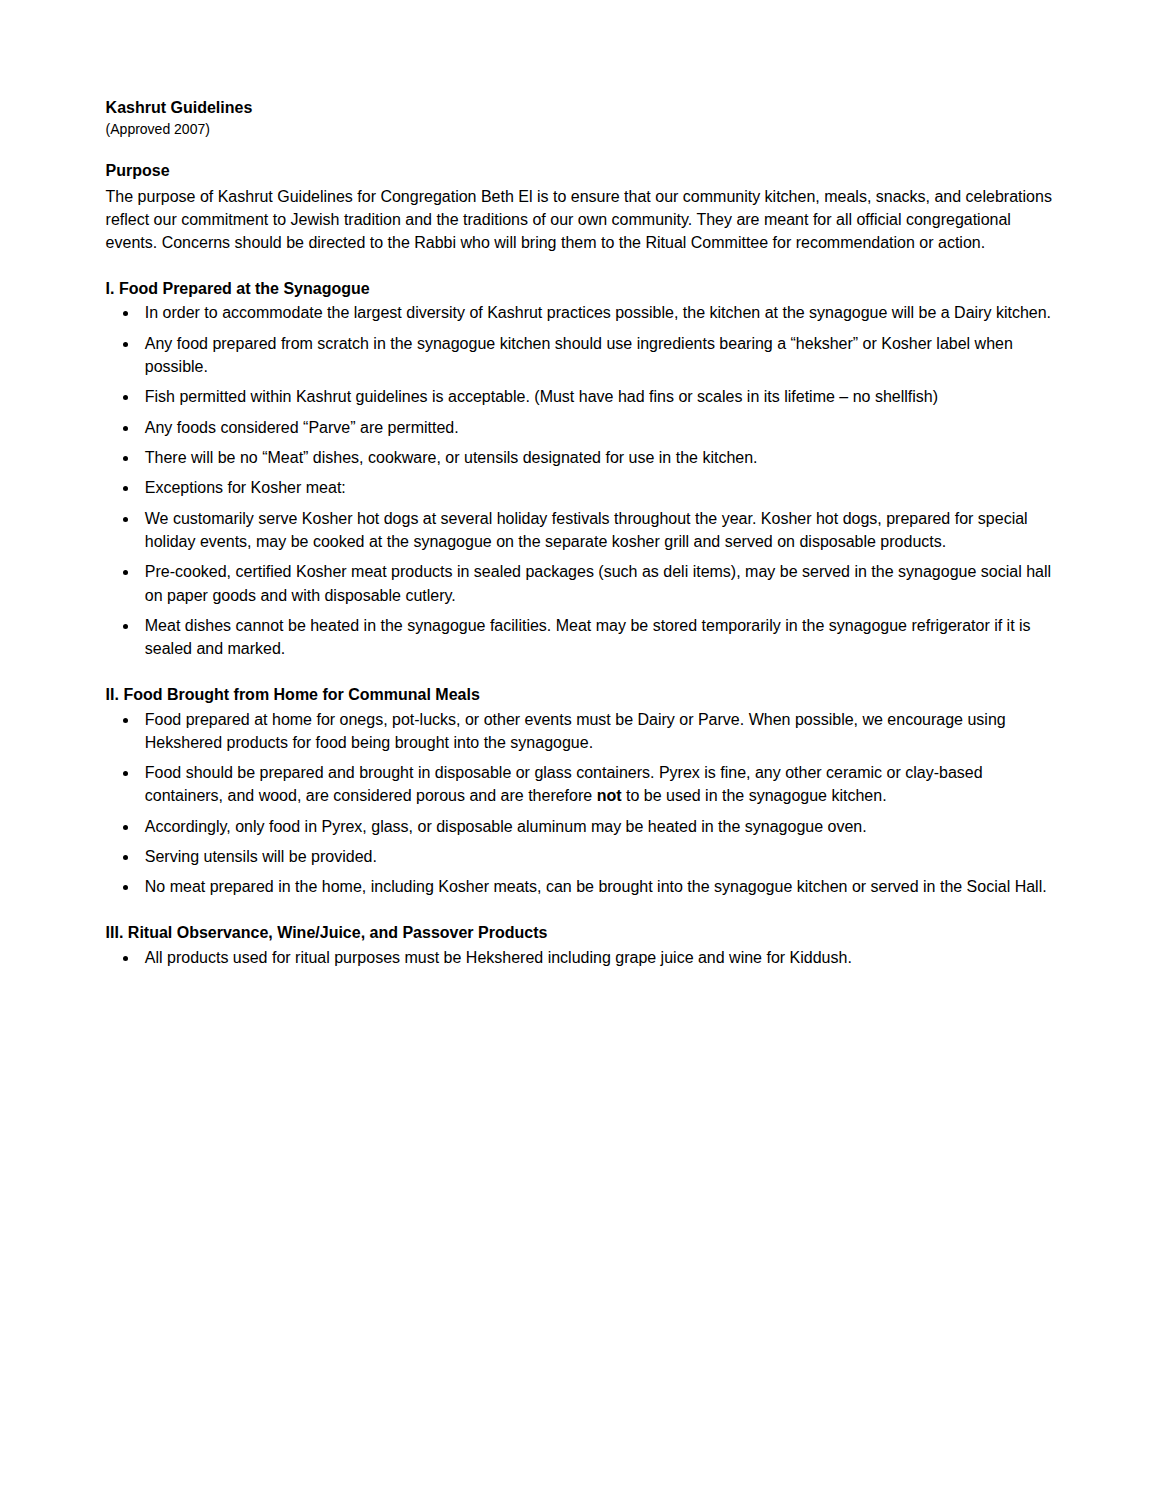Kashrut Guidelines
(Approved 2007)
Purpose
The purpose of Kashrut Guidelines for Congregation Beth El is to ensure that our community kitchen, meals, snacks, and celebrations reflect our commitment to Jewish tradition and the traditions of our own community. They are meant for all official congregational events. Concerns should be directed to the Rabbi who will bring them to the Ritual Committee for recommendation or action.
I. Food Prepared at the Synagogue
In order to accommodate the largest diversity of Kashrut practices possible, the kitchen at the synagogue will be a Dairy kitchen.
Any food prepared from scratch in the synagogue kitchen should use ingredients bearing a “heksher” or Kosher label when possible.
Fish permitted within Kashrut guidelines is acceptable. (Must have had fins or scales in its lifetime – no shellfish)
Any foods considered “Parve” are permitted.
There will be no “Meat” dishes, cookware, or utensils designated for use in the kitchen.
Exceptions for Kosher meat:
We customarily serve Kosher hot dogs at several holiday festivals throughout the year. Kosher hot dogs, prepared for special holiday events, may be cooked at the synagogue on the separate kosher grill and served on disposable products.
Pre-cooked, certified Kosher meat products in sealed packages (such as deli items), may be served in the synagogue social hall on paper goods and with disposable cutlery.
Meat dishes cannot be heated in the synagogue facilities. Meat may be stored temporarily in the synagogue refrigerator if it is sealed and marked.
II. Food Brought from Home for Communal Meals
Food prepared at home for onegs, pot-lucks, or other events must be Dairy or Parve. When possible, we encourage using Hekshered products for food being brought into the synagogue.
Food should be prepared and brought in disposable or glass containers. Pyrex is fine, any other ceramic or clay-based containers, and wood, are considered porous and are therefore not to be used in the synagogue kitchen.
Accordingly, only food in Pyrex, glass, or disposable aluminum may be heated in the synagogue oven.
Serving utensils will be provided.
No meat prepared in the home, including Kosher meats, can be brought into the synagogue kitchen or served in the Social Hall.
III. Ritual Observance, Wine/Juice, and Passover Products
All products used for ritual purposes must be Hekshered including grape juice and wine for Kiddush.